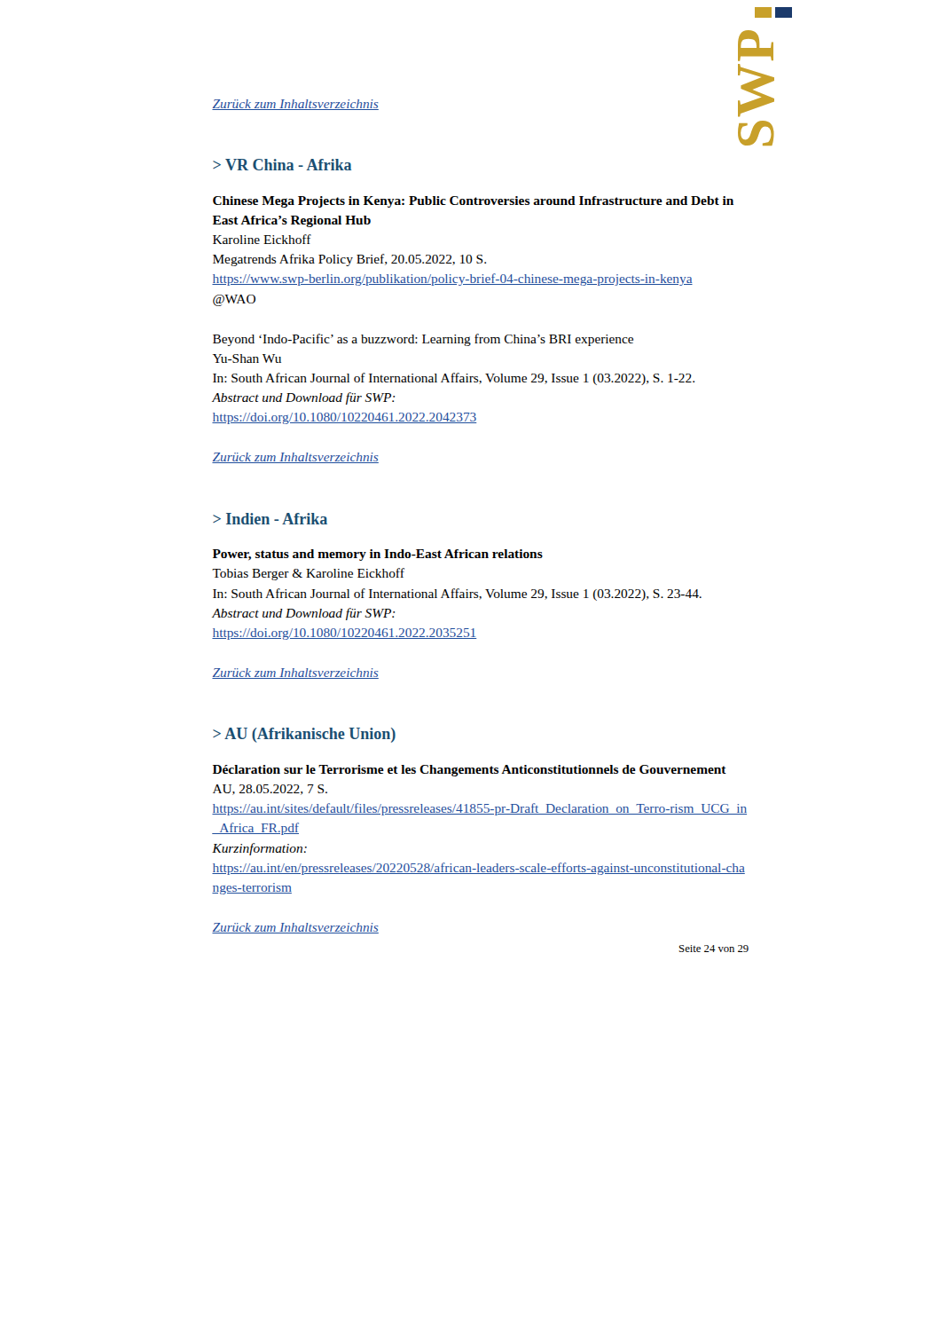SWP
Zurück zum Inhaltsverzeichnis
> VR China - Afrika
Chinese Mega Projects in Kenya: Public Controversies around Infrastructure and Debt in East Africa’s Regional Hub
Karoline Eickhoff
Megatrends Afrika Policy Brief, 20.05.2022, 10 S.
https://www.swp-berlin.org/publikation/policy-brief-04-chinese-mega-projects-in-kenya
@WAO
Beyond ‘Indo-Pacific’ as a buzzword: Learning from China’s BRI experience
Yu-Shan Wu
In: South African Journal of International Affairs, Volume 29, Issue 1 (03.2022), S. 1-22.
Abstract und Download für SWP:
https://doi.org/10.1080/10220461.2022.2042373
Zurück zum Inhaltsverzeichnis
> Indien - Afrika
Power, status and memory in Indo-East African relations
Tobias Berger & Karoline Eickhoff
In: South African Journal of International Affairs, Volume 29, Issue 1 (03.2022), S. 23-44.
Abstract und Download für SWP:
https://doi.org/10.1080/10220461.2022.2035251
Zurück zum Inhaltsverzeichnis
> AU (Afrikanische Union)
Déclaration sur le Terrorisme et les Changements Anticonstitutionnels de Gouvernement
AU, 28.05.2022, 7 S.
https://au.int/sites/default/files/pressreleases/41855-pr-Draft_Declaration_on_Terro-rism_UCG_in_Africa_FR.pdf
Kurzinformation:
https://au.int/en/pressreleases/20220528/african-leaders-scale-efforts-against-unconstitutional-changes-terrorism
Zurück zum Inhaltsverzeichnis
Seite 24 von 29